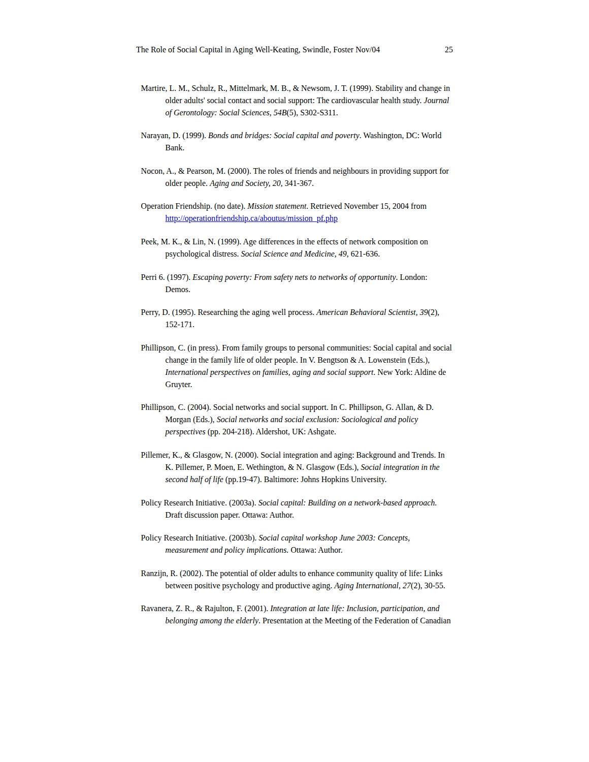The Role of Social Capital in Aging Well-Keating, Swindle, Foster Nov/04 25
Martire, L. M., Schulz, R., Mittelmark, M. B., & Newsom, J. T. (1999). Stability and change in older adults' social contact and social support: The cardiovascular health study. Journal of Gerontology: Social Sciences, 54B(5), S302-S311.
Narayan, D. (1999). Bonds and bridges: Social capital and poverty. Washington, DC: World Bank.
Nocon, A., & Pearson, M. (2000). The roles of friends and neighbours in providing support for older people. Aging and Society, 20, 341-367.
Operation Friendship. (no date). Mission statement. Retrieved November 15, 2004 from http://operationfriendship.ca/aboutus/mission_pf.php
Peek, M. K., & Lin, N. (1999). Age differences in the effects of network composition on psychological distress. Social Science and Medicine, 49, 621-636.
Perri 6. (1997). Escaping poverty: From safety nets to networks of opportunity. London: Demos.
Perry, D. (1995). Researching the aging well process. American Behavioral Scientist, 39(2), 152-171.
Phillipson, C. (in press). From family groups to personal communities: Social capital and social change in the family life of older people. In V. Bengtson & A. Lowenstein (Eds.), International perspectives on families, aging and social support. New York: Aldine de Gruyter.
Phillipson, C. (2004). Social networks and social support. In C. Phillipson, G. Allan, & D. Morgan (Eds.), Social networks and social exclusion: Sociological and policy perspectives (pp. 204-218). Aldershot, UK: Ashgate.
Pillemer, K., & Glasgow, N. (2000). Social integration and aging: Background and Trends. In K. Pillemer, P. Moen, E. Wethington, & N. Glasgow (Eds.), Social integration in the second half of life (pp.19-47). Baltimore: Johns Hopkins University.
Policy Research Initiative. (2003a). Social capital: Building on a network-based approach. Draft discussion paper. Ottawa: Author.
Policy Research Initiative. (2003b). Social capital workshop June 2003: Concepts, measurement and policy implications. Ottawa: Author.
Ranzijn, R. (2002). The potential of older adults to enhance community quality of life: Links between positive psychology and productive aging. Aging International, 27(2), 30-55.
Ravanera, Z. R., & Rajulton, F. (2001). Integration at late life: Inclusion, participation, and belonging among the elderly. Presentation at the Meeting of the Federation of Canadian